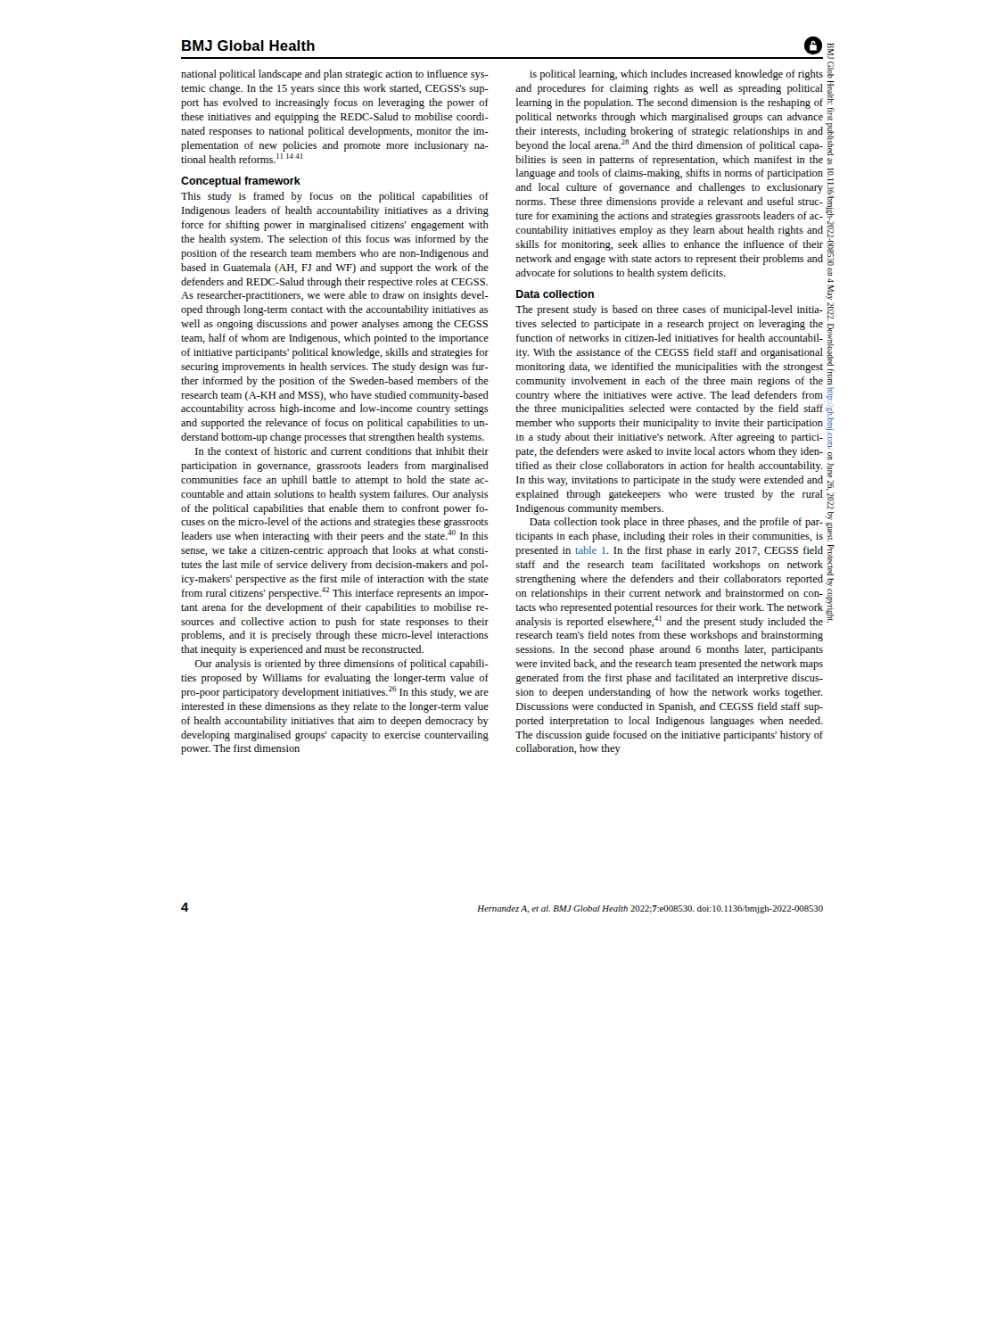BMJ Global Health
national political landscape and plan strategic action to influence systemic change. In the 15 years since this work started, CEGSS's support has evolved to increasingly focus on leveraging the power of these initiatives and equipping the REDC-Salud to mobilise coordinated responses to national political developments, monitor the implementation of new policies and promote more inclusionary national health reforms.11 14 41
Conceptual framework
This study is framed by focus on the political capabilities of Indigenous leaders of health accountability initiatives as a driving force for shifting power in marginalised citizens' engagement with the health system. The selection of this focus was informed by the position of the research team members who are non-Indigenous and based in Guatemala (AH, FJ and WF) and support the work of the defenders and REDC-Salud through their respective roles at CEGSS. As researcher-practitioners, we were able to draw on insights developed through long-term contact with the accountability initiatives as well as ongoing discussions and power analyses among the CEGSS team, half of whom are Indigenous, which pointed to the importance of initiative participants' political knowledge, skills and strategies for securing improvements in health services. The study design was further informed by the position of the Sweden-based members of the research team (A-KH and MSS), who have studied community-based accountability across high-income and low-income country settings and supported the relevance of focus on political capabilities to understand bottom-up change processes that strengthen health systems.
In the context of historic and current conditions that inhibit their participation in governance, grassroots leaders from marginalised communities face an uphill battle to attempt to hold the state accountable and attain solutions to health system failures. Our analysis of the political capabilities that enable them to confront power focuses on the micro-level of the actions and strategies these grassroots leaders use when interacting with their peers and the state.40 In this sense, we take a citizen-centric approach that looks at what constitutes the last mile of service delivery from decision-makers and policy-makers' perspective as the first mile of interaction with the state from rural citizens' perspective.42 This interface represents an important arena for the development of their capabilities to mobilise resources and collective action to push for state responses to their problems, and it is precisely through these micro-level interactions that inequity is experienced and must be reconstructed.
Our analysis is oriented by three dimensions of political capabilities proposed by Williams for evaluating the longer-term value of pro-poor participatory development initiatives.26 In this study, we are interested in these dimensions as they relate to the longer-term value of health accountability initiatives that aim to deepen democracy by developing marginalised groups' capacity to exercise countervailing power. The first dimension
is political learning, which includes increased knowledge of rights and procedures for claiming rights as well as spreading political learning in the population. The second dimension is the reshaping of political networks through which marginalised groups can advance their interests, including brokering of strategic relationships in and beyond the local arena.28 And the third dimension of political capabilities is seen in patterns of representation, which manifest in the language and tools of claims-making, shifts in norms of participation and local culture of governance and challenges to exclusionary norms. These three dimensions provide a relevant and useful structure for examining the actions and strategies grassroots leaders of accountability initiatives employ as they learn about health rights and skills for monitoring, seek allies to enhance the influence of their network and engage with state actors to represent their problems and advocate for solutions to health system deficits.
Data collection
The present study is based on three cases of municipal-level initiatives selected to participate in a research project on leveraging the function of networks in citizen-led initiatives for health accountability. With the assistance of the CEGSS field staff and organisational monitoring data, we identified the municipalities with the strongest community involvement in each of the three main regions of the country where the initiatives were active. The lead defenders from the three municipalities selected were contacted by the field staff member who supports their municipality to invite their participation in a study about their initiative's network. After agreeing to participate, the defenders were asked to invite local actors whom they identified as their close collaborators in action for health accountability. In this way, invitations to participate in the study were extended and explained through gatekeepers who were trusted by the rural Indigenous community members.
Data collection took place in three phases, and the profile of participants in each phase, including their roles in their communities, is presented in table 1. In the first phase in early 2017, CEGSS field staff and the research team facilitated workshops on network strengthening where the defenders and their collaborators reported on relationships in their current network and brainstormed on contacts who represented potential resources for their work. The network analysis is reported elsewhere,41 and the present study included the research team's field notes from these workshops and brainstorming sessions. In the second phase around 6 months later, participants were invited back, and the research team presented the network maps generated from the first phase and facilitated an interpretive discussion to deepen understanding of how the network works together. Discussions were conducted in Spanish, and CEGSS field staff supported interpretation to local Indigenous languages when needed. The discussion guide focused on the initiative participants' history of collaboration, how they
4
Hernandez A, et al. BMJ Global Health 2022;7:e008530. doi:10.1136/bmjgh-2022-008530
BMJ Glob Health: first published as 10.1136/bmjgh-2022-008530 on 4 May 2022. Downloaded from http://gh.bmj.com/ on June 26, 2022 by guest. Protected by copyright.